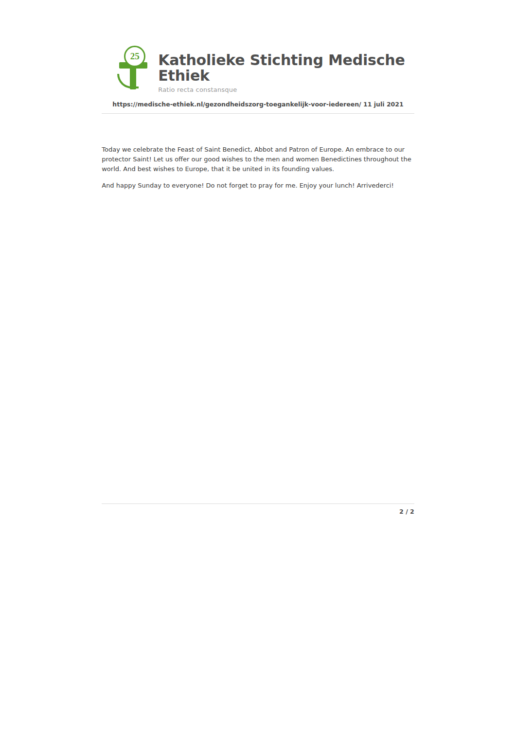25
Katholieke Stichting Medische Ethiek
Ratio recta constansque
https://medische-ethiek.nl/gezondheidszorg-toegankelijk-voor-iedereen/ 11 juli 2021
Today we celebrate the Feast of Saint Benedict, Abbot and Patron of Europe. An embrace to our protector Saint! Let us offer our good wishes to the men and women Benedictines throughout the world. And best wishes to Europe, that it be united in its founding values.
And happy Sunday to everyone! Do not forget to pray for me. Enjoy your lunch! Arrivederci!
2 / 2